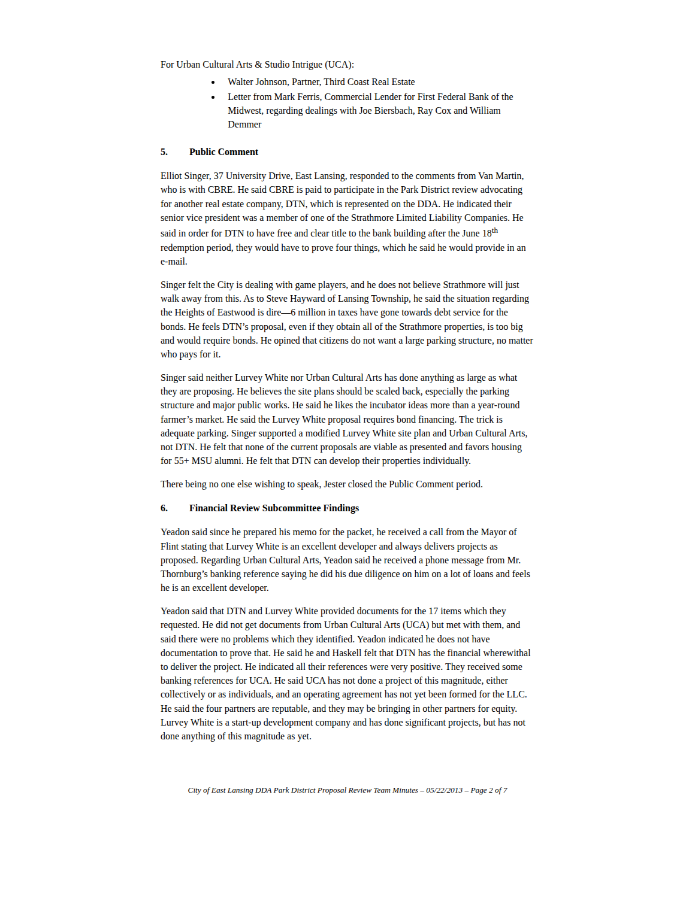For Urban Cultural Arts & Studio Intrigue (UCA):
Walter Johnson, Partner, Third Coast Real Estate
Letter from Mark Ferris, Commercial Lender for First Federal Bank of the Midwest, regarding dealings with Joe Biersbach, Ray Cox and William Demmer
5. Public Comment
Elliot Singer, 37 University Drive, East Lansing, responded to the comments from Van Martin, who is with CBRE. He said CBRE is paid to participate in the Park District review advocating for another real estate company, DTN, which is represented on the DDA. He indicated their senior vice president was a member of one of the Strathmore Limited Liability Companies. He said in order for DTN to have free and clear title to the bank building after the June 18th redemption period, they would have to prove four things, which he said he would provide in an e-mail.
Singer felt the City is dealing with game players, and he does not believe Strathmore will just walk away from this. As to Steve Hayward of Lansing Township, he said the situation regarding the Heights of Eastwood is dire—6 million in taxes have gone towards debt service for the bonds. He feels DTN’s proposal, even if they obtain all of the Strathmore properties, is too big and would require bonds. He opined that citizens do not want a large parking structure, no matter who pays for it.
Singer said neither Lurvey White nor Urban Cultural Arts has done anything as large as what they are proposing. He believes the site plans should be scaled back, especially the parking structure and major public works. He said he likes the incubator ideas more than a year-round farmer’s market. He said the Lurvey White proposal requires bond financing. The trick is adequate parking. Singer supported a modified Lurvey White site plan and Urban Cultural Arts, not DTN. He felt that none of the current proposals are viable as presented and favors housing for 55+ MSU alumni. He felt that DTN can develop their properties individually.
There being no one else wishing to speak, Jester closed the Public Comment period.
6. Financial Review Subcommittee Findings
Yeadon said since he prepared his memo for the packet, he received a call from the Mayor of Flint stating that Lurvey White is an excellent developer and always delivers projects as proposed. Regarding Urban Cultural Arts, Yeadon said he received a phone message from Mr. Thornburg’s banking reference saying he did his due diligence on him on a lot of loans and feels he is an excellent developer.
Yeadon said that DTN and Lurvey White provided documents for the 17 items which they requested. He did not get documents from Urban Cultural Arts (UCA) but met with them, and said there were no problems which they identified. Yeadon indicated he does not have documentation to prove that. He said he and Haskell felt that DTN has the financial wherewithal to deliver the project. He indicated all their references were very positive. They received some banking references for UCA. He said UCA has not done a project of this magnitude, either collectively or as individuals, and an operating agreement has not yet been formed for the LLC. He said the four partners are reputable, and they may be bringing in other partners for equity. Lurvey White is a start-up development company and has done significant projects, but has not done anything of this magnitude as yet.
City of East Lansing DDA Park District Proposal Review Team Minutes – 05/22/2013 – Page 2 of 7